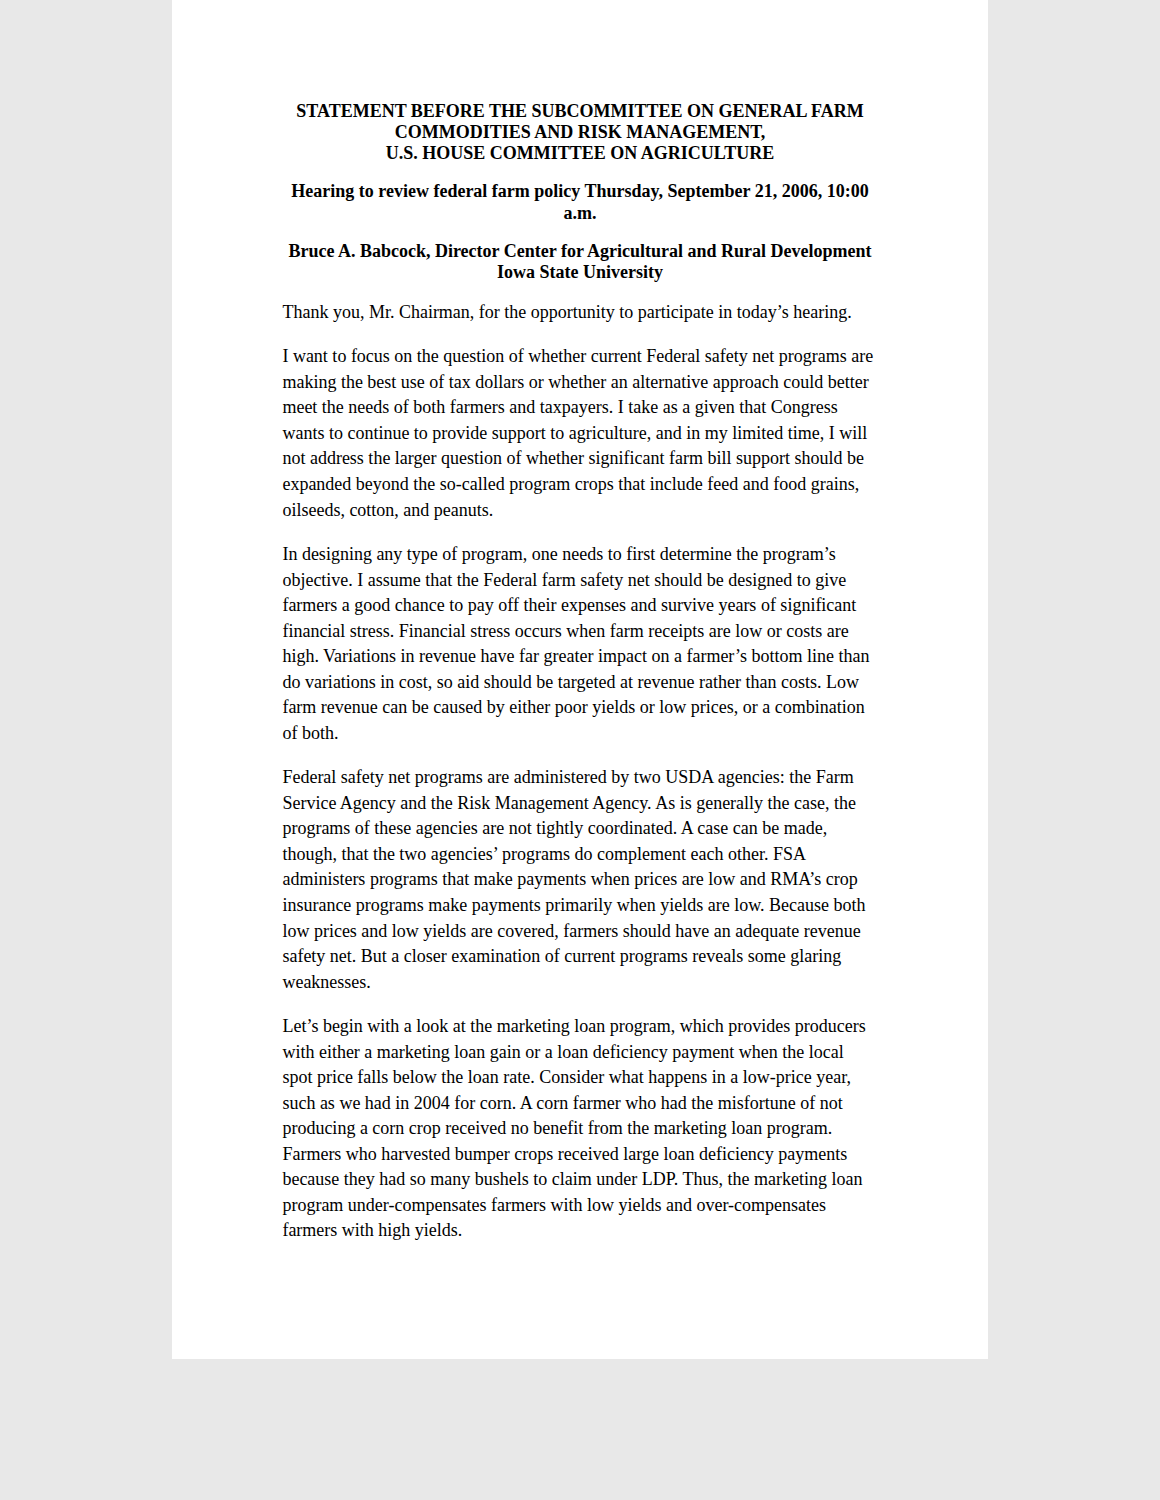STATEMENT BEFORE THE SUBCOMMITTEE ON GENERAL FARM COMMODITIES AND RISK MANAGEMENT, U.S. HOUSE COMMITTEE ON AGRICULTURE
Hearing to review federal farm policy Thursday, September 21, 2006, 10:00 a.m.
Bruce A. Babcock, Director Center for Agricultural and Rural Development Iowa State University
Thank you, Mr. Chairman, for the opportunity to participate in today’s hearing.
I want to focus on the question of whether current Federal safety net programs are making the best use of tax dollars or whether an alternative approach could better meet the needs of both farmers and taxpayers. I take as a given that Congress wants to continue to provide support to agriculture, and in my limited time, I will not address the larger question of whether significant farm bill support should be expanded beyond the so-called program crops that include feed and food grains, oilseeds, cotton, and peanuts.
In designing any type of program, one needs to first determine the program’s objective. I assume that the Federal farm safety net should be designed to give farmers a good chance to pay off their expenses and survive years of significant financial stress. Financial stress occurs when farm receipts are low or costs are high. Variations in revenue have far greater impact on a farmer’s bottom line than do variations in cost, so aid should be targeted at revenue rather than costs. Low farm revenue can be caused by either poor yields or low prices, or a combination of both.
Federal safety net programs are administered by two USDA agencies: the Farm Service Agency and the Risk Management Agency. As is generally the case, the programs of these agencies are not tightly coordinated. A case can be made, though, that the two agencies’ programs do complement each other. FSA administers programs that make payments when prices are low and RMA’s crop insurance programs make payments primarily when yields are low. Because both low prices and low yields are covered, farmers should have an adequate revenue safety net. But a closer examination of current programs reveals some glaring weaknesses.
Let’s begin with a look at the marketing loan program, which provides producers with either a marketing loan gain or a loan deficiency payment when the local spot price falls below the loan rate. Consider what happens in a low-price year, such as we had in 2004 for corn. A corn farmer who had the misfortune of not producing a corn crop received no benefit from the marketing loan program. Farmers who harvested bumper crops received large loan deficiency payments because they had so many bushels to claim under LDP. Thus, the marketing loan program under-compensates farmers with low yields and over-compensates farmers with high yields.